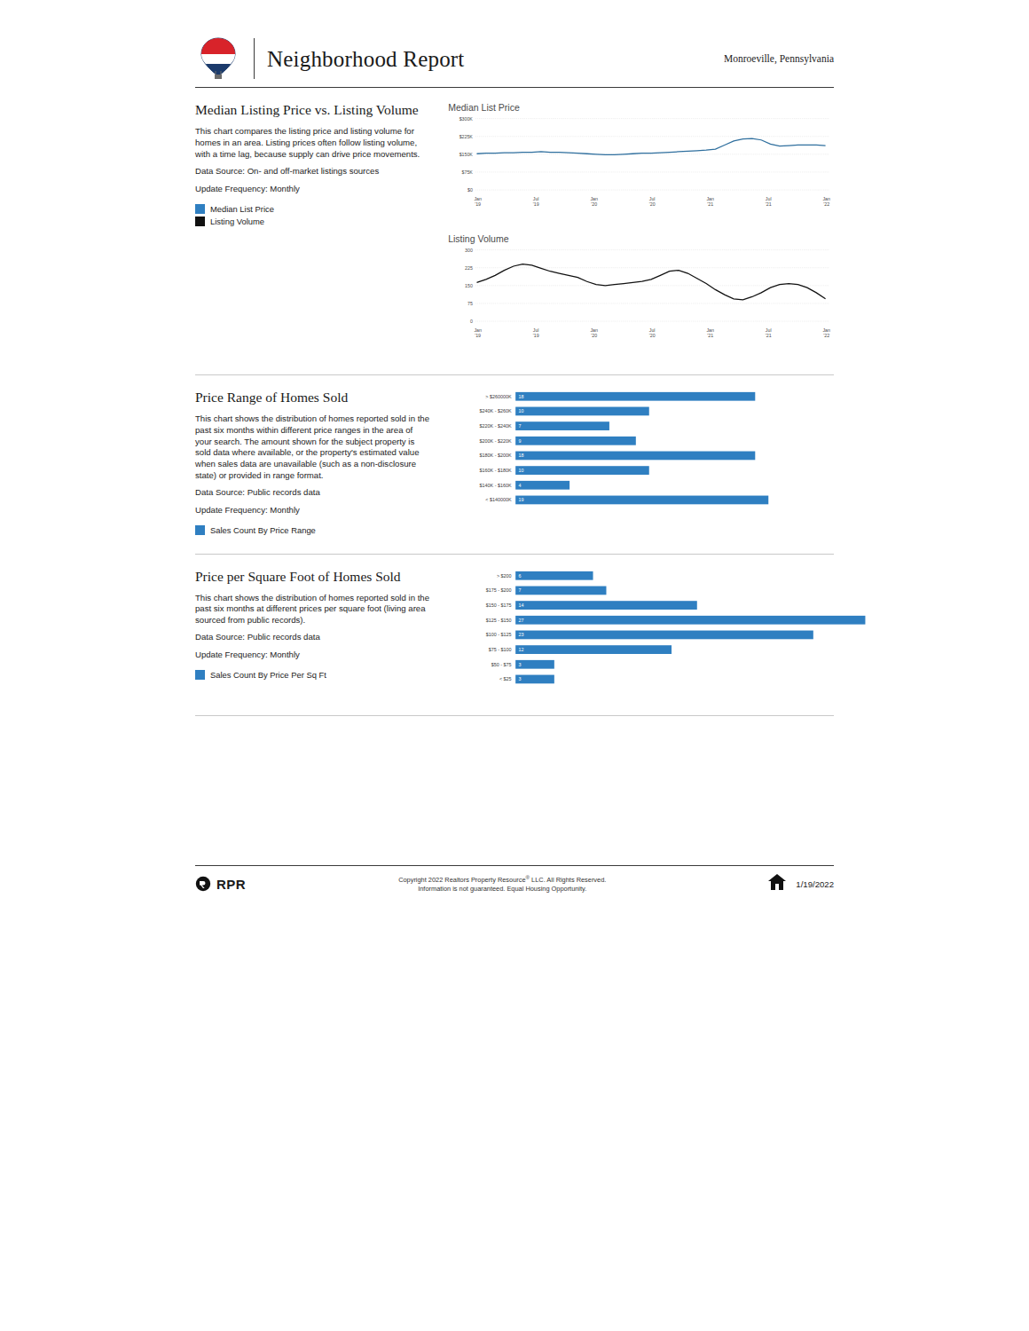Neighborhood Report
Monroeville, Pennsylvania
Median Listing Price vs. Listing Volume
This chart compares the listing price and listing volume for homes in an area. Listing prices often follow listing volume, with a time lag, because supply can drive price movements.
Data Source: On- and off-market listings sources
Update Frequency: Monthly
Median List Price
Listing Volume
Median List Price
$300K $225K $150K $75K $0 Jan'19 Jul'19 Jan'20 Jul'20 Jan'21 Jul'21 Jan'22
Listing Volume
300 225 150 75 0 Jan'19 Jul'19 Jan'20 Jul'20 Jan'21 Jul'21 Jan'22
Price Range of Homes Sold
This chart shows the distribution of homes reported sold in the past six months within different price ranges in the area of your search. The amount shown for the subject property is sold data where available, or the property's estimated value when sales data are unavailable (such as a non-disclosure state) or provided in range format.
Data Source: Public records data
Update Frequency: Monthly
Sales Count By Price Range
> $260000K 18 $240K - $260K 10 $220K - $240K 7 $200K - $220K 9 $180K - $200K 18 $160K - $180K 10 $140K - $160K 4 < $140000K 19
Price per Square Foot of Homes Sold
This chart shows the distribution of homes reported sold in the past six months at different prices per square foot (living area sourced from public records).
Data Source: Public records data
Update Frequency: Monthly
Sales Count By Price Per Sq Ft
> $200 6 $175 - $200 7 $150 - $175 14 $125 - $150 27 $100 - $125 23 $75 - $100 12 $50 - $75 3 < $25 3
RPR
Copyright 2022 Realtors Property Resource® LLC. All Rights Reserved.
Information is not guaranteed. Equal Housing Opportunity.
1/19/2022